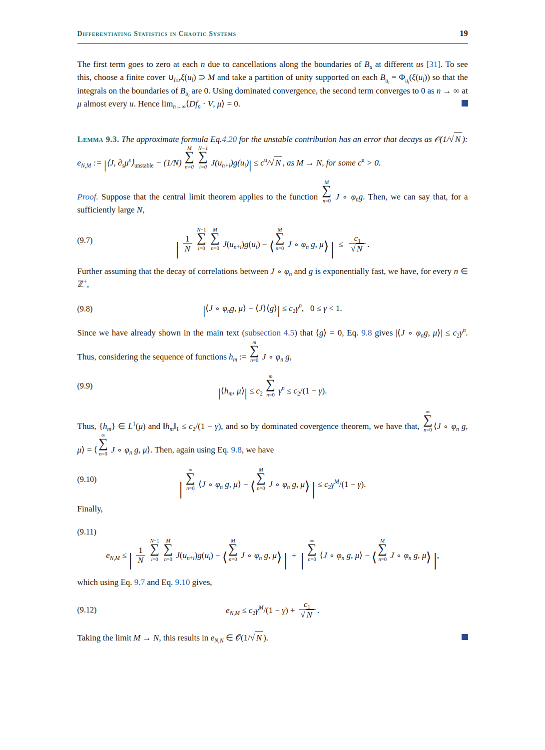Differentiating Statistics in Chaotic Systems 19
The first term goes to zero at each n due to cancellations along the boundaries of Bu at different us [31]. To see this, choose a finite cover ∪l≤rξ(ul) ⊃ M and take a partition of unity supported on each Bul = Φul(ξ(ul)) so that the integrals on the boundaries of Bul are 0. Using dominated convergence, the second term converges to 0 as n → ∞ at μ almost every u. Hence limn→∞⟨Dfn · V, μ⟩ = 0.
Lemma 9.3. The approximate formula Eq.4.20 for the unstable contribution has an error that decays as 𝒪(1/√N): eN,M := |⟨J, ∂sμs⟩unstable − (1/N) M∑n=0 N−1∑i=0 J(un+i)g(ui)| ≤ cu/√N, as M → N, for some cu > 0.
Proof. Suppose that the central limit theorem applies to the function M∑n=0 J ∘ φng. Then, we can say that, for a sufficiently large N,
(9.7)
| 1 N N−1∑i=0 M∑n=0 J(un+i)g(ui) − ⟨M∑n=0 J ∘ φn g, μ⟩ | ≤ c1√N.
Further assuming that the decay of correlations between J ∘ φn and g is exponentially fast, we have, for every n ∈ ℤ+,
(9.8)
|⟨J ∘ φng, μ⟩ − ⟨J⟩⟨g⟩| ≤ c2γn, 0 ≤ γ < 1.
Since we have already shown in the main text (subsection 4.5) that ⟨g⟩ = 0, Eq. 9.8 gives |⟨J ∘ φng, μ⟩| ≤ c2γn. Thus, considering the sequence of functions hm := m∑n=0 J ∘ φn g,
(9.9)
|⟨hm, μ⟩| ≤ c2 m∑n=0 γn ≤ c2/(1 − γ).
Thus, {hm} ∈ L1(μ) and ‖hm‖1 ≤ c2/(1 − γ), and so by dominated covergence theorem, we have that, ∞∑n=0⟨J ∘ φn g, μ⟩ = ⟨∞∑n=0 J ∘ φn g, μ⟩. Then, again using Eq. 9.8, we have
(9.10)
| ∞∑n=0 ⟨J ∘ φn g, μ⟩ − ⟨M∑n=0 J ∘ φn g, μ⟩ | ≤ c2γM/(1 − γ).
Finally,
(9.11)
eN,M ≤ | 1 N N−1∑i=0 M∑n=0 J(un+i)g(ui) − ⟨M∑n=0 J ∘ φn g, μ⟩ | + | ∞∑n=0 ⟨J ∘ φn g, μ⟩ − ⟨M∑n=0 J ∘ φn g, μ⟩ |,
which using Eq. 9.7 and Eq. 9.10 gives,
(9.12)
eN,M ≤ c2γM/(1 − γ) + c1√N.
Taking the limit M → N, this results in eN,N ∈ 𝒪(1/√N).